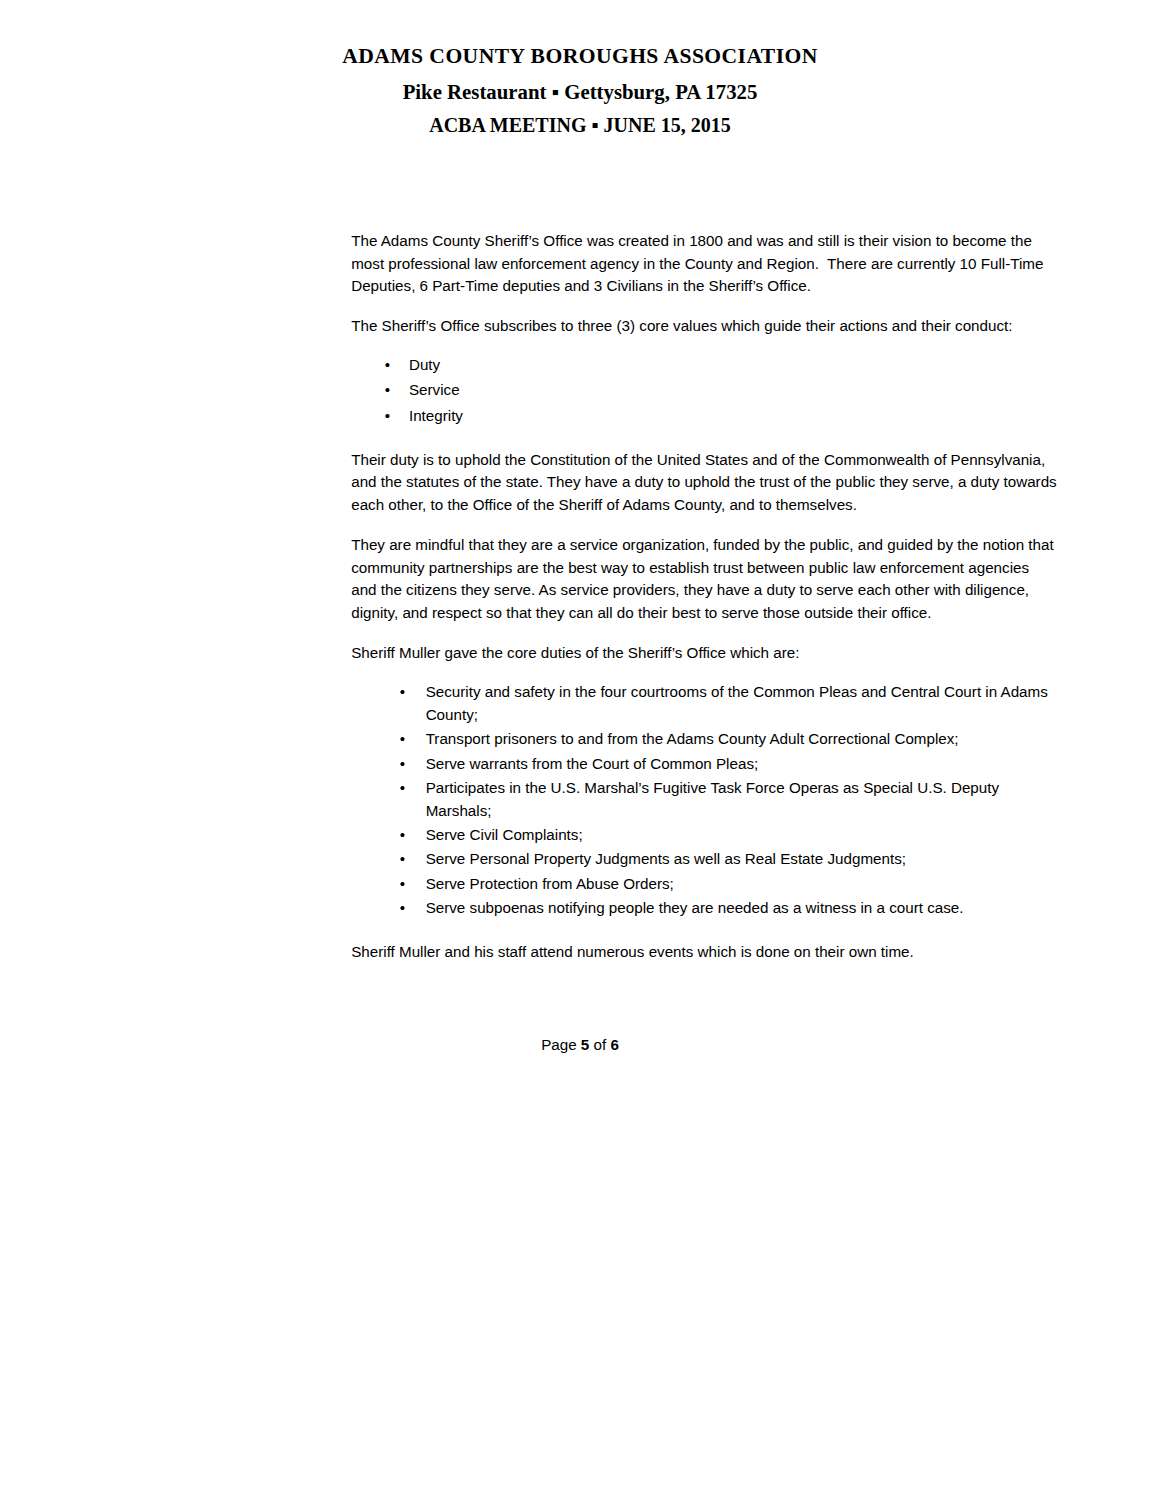ADAMS COUNTY BOROUGHS ASSOCIATION
Pike Restaurant ▪ Gettysburg, PA 17325
ACBA MEETING ▪ JUNE 15, 2015
The Adams County Sheriff’s Office was created in 1800 and was and still is their vision to become the most professional law enforcement agency in the County and Region. There are currently 10 Full-Time Deputies, 6 Part-Time deputies and 3 Civilians in the Sheriff’s Office.
The Sheriff’s Office subscribes to three (3) core values which guide their actions and their conduct:
Duty
Service
Integrity
Their duty is to uphold the Constitution of the United States and of the Commonwealth of Pennsylvania, and the statutes of the state. They have a duty to uphold the trust of the public they serve, a duty towards each other, to the Office of the Sheriff of Adams County, and to themselves.
They are mindful that they are a service organization, funded by the public, and guided by the notion that community partnerships are the best way to establish trust between public law enforcement agencies and the citizens they serve. As service providers, they have a duty to serve each other with diligence, dignity, and respect so that they can all do their best to serve those outside their office.
Sheriff Muller gave the core duties of the Sheriff’s Office which are:
Security and safety in the four courtrooms of the Common Pleas and Central Court in Adams County;
Transport prisoners to and from the Adams County Adult Correctional Complex;
Serve warrants from the Court of Common Pleas;
Participates in the U.S. Marshal’s Fugitive Task Force Operas as Special U.S. Deputy Marshals;
Serve Civil Complaints;
Serve Personal Property Judgments as well as Real Estate Judgments;
Serve Protection from Abuse Orders;
Serve subpoenas notifying people they are needed as a witness in a court case.
Sheriff Muller and his staff attend numerous events which is done on their own time.
Page 5 of 6